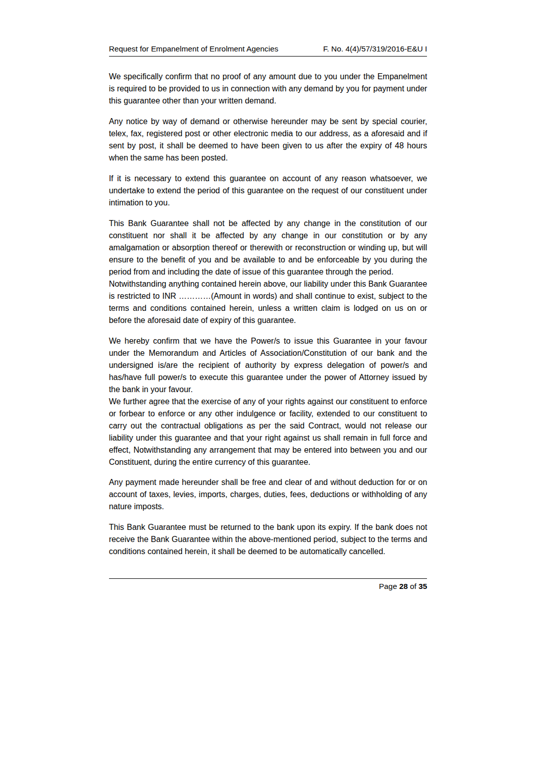Request for Empanelment of Enrolment Agencies
F. No. 4(4)/57/319/2016-E&U I
We specifically confirm that no proof of any amount due to you under the Empanelment is required to be provided to us in connection with any demand by you for payment under this guarantee other than your written demand.
Any notice by way of demand or otherwise hereunder may be sent by special courier, telex, fax, registered post or other electronic media to our address, as a aforesaid and if sent by post, it shall be deemed to have been given to us after the expiry of 48 hours when the same has been posted.
If it is necessary to extend this guarantee on account of any reason whatsoever, we undertake to extend the period of this guarantee on the request of our constituent under intimation to you.
This Bank Guarantee shall not be affected by any change in the constitution of our constituent nor shall it be affected by any change in our constitution or by any amalgamation or absorption thereof or therewith or reconstruction or winding up, but will ensure to the benefit of you and be available to and be enforceable by you during the period from and including the date of issue of this guarantee through the period.
Notwithstanding anything contained herein above, our liability under this Bank Guarantee is restricted to INR …………(Amount in words) and shall continue to exist, subject to the terms and conditions contained herein, unless a written claim is lodged on us on or before the aforesaid date of expiry of this guarantee.
We hereby confirm that we have the Power/s to issue this Guarantee in your favour under the Memorandum and Articles of Association/Constitution of our bank and the undersigned is/are the recipient of authority by express delegation of power/s and has/have full power/s to execute this guarantee under the power of Attorney issued by the bank in your favour.
We further agree that the exercise of any of your rights against our constituent to enforce or forbear to enforce or any other indulgence or facility, extended to our constituent to carry out the contractual obligations as per the said Contract, would not release our liability under this guarantee and that your right against us shall remain in full force and effect, Notwithstanding any arrangement that may be entered into between you and our Constituent, during the entire currency of this guarantee.
Any payment made hereunder shall be free and clear of and without deduction for or on account of taxes, levies, imports, charges, duties, fees, deductions or withholding of any nature imposts.
This Bank Guarantee must be returned to the bank upon its expiry. If the bank does not receive the Bank Guarantee within the above-mentioned period, subject to the terms and conditions contained herein, it shall be deemed to be automatically cancelled.
Page 28 of 35